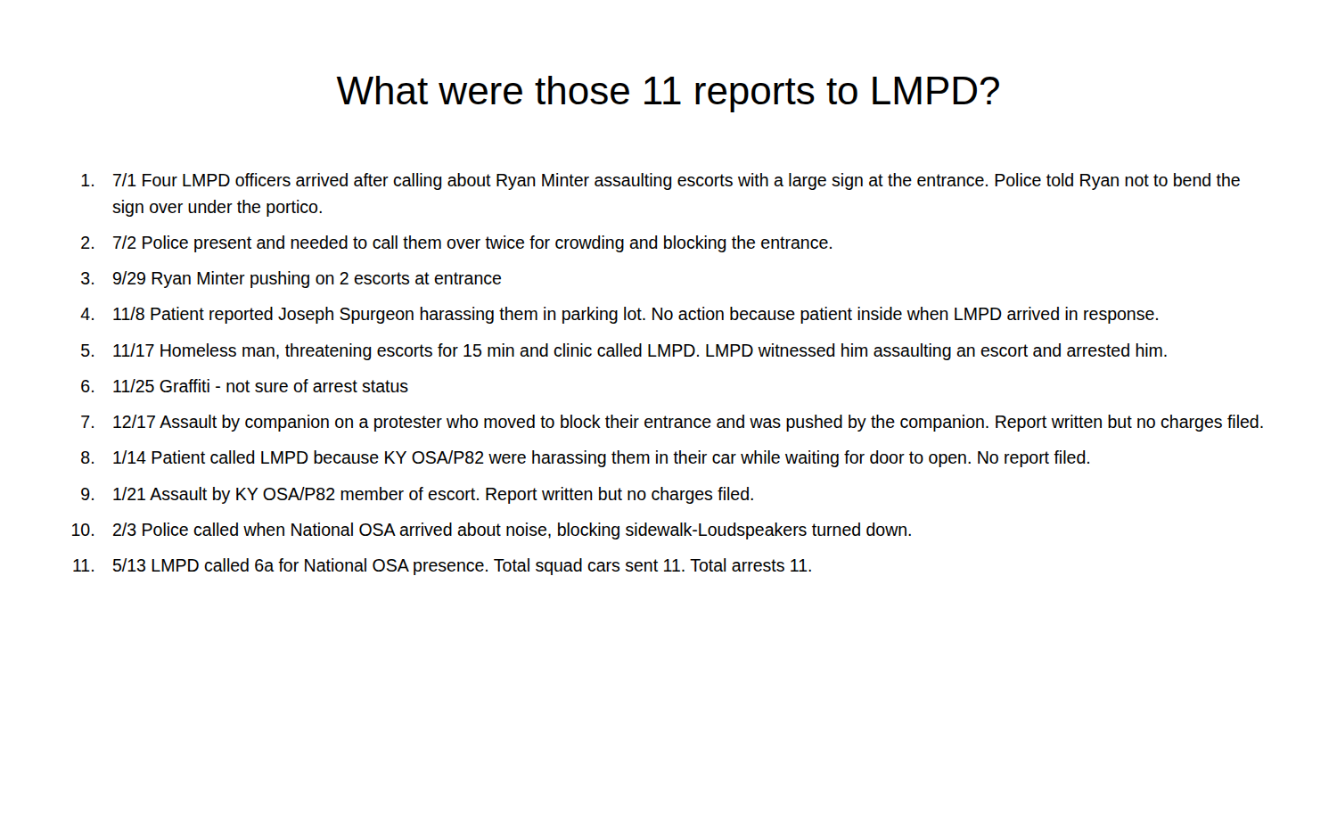What were those 11 reports to LMPD?
7/1 Four LMPD officers arrived after calling about Ryan Minter assaulting escorts with a large sign at the entrance. Police told Ryan not to bend the sign over under the portico.
7/2 Police present and needed to call them over twice for crowding and blocking the entrance.
9/29 Ryan Minter pushing on 2 escorts at entrance
11/8 Patient reported Joseph Spurgeon harassing them in parking lot. No action because patient inside when LMPD arrived in response.
11/17 Homeless man, threatening escorts for 15 min and clinic called LMPD. LMPD witnessed him assaulting an escort and arrested him.
11/25 Graffiti - not sure of arrest status
12/17 Assault by companion on a protester who moved to block their entrance and was pushed by the companion. Report written but no charges filed.
1/14 Patient called LMPD because KY OSA/P82 were harassing them in their car while waiting for door to open. No report filed.
1/21 Assault by KY OSA/P82 member of escort. Report written but no charges filed.
2/3 Police called when National OSA arrived about noise, blocking sidewalk-Loudspeakers turned down.
5/13 LMPD called 6a for National OSA presence. Total squad cars sent 11. Total arrests 11.